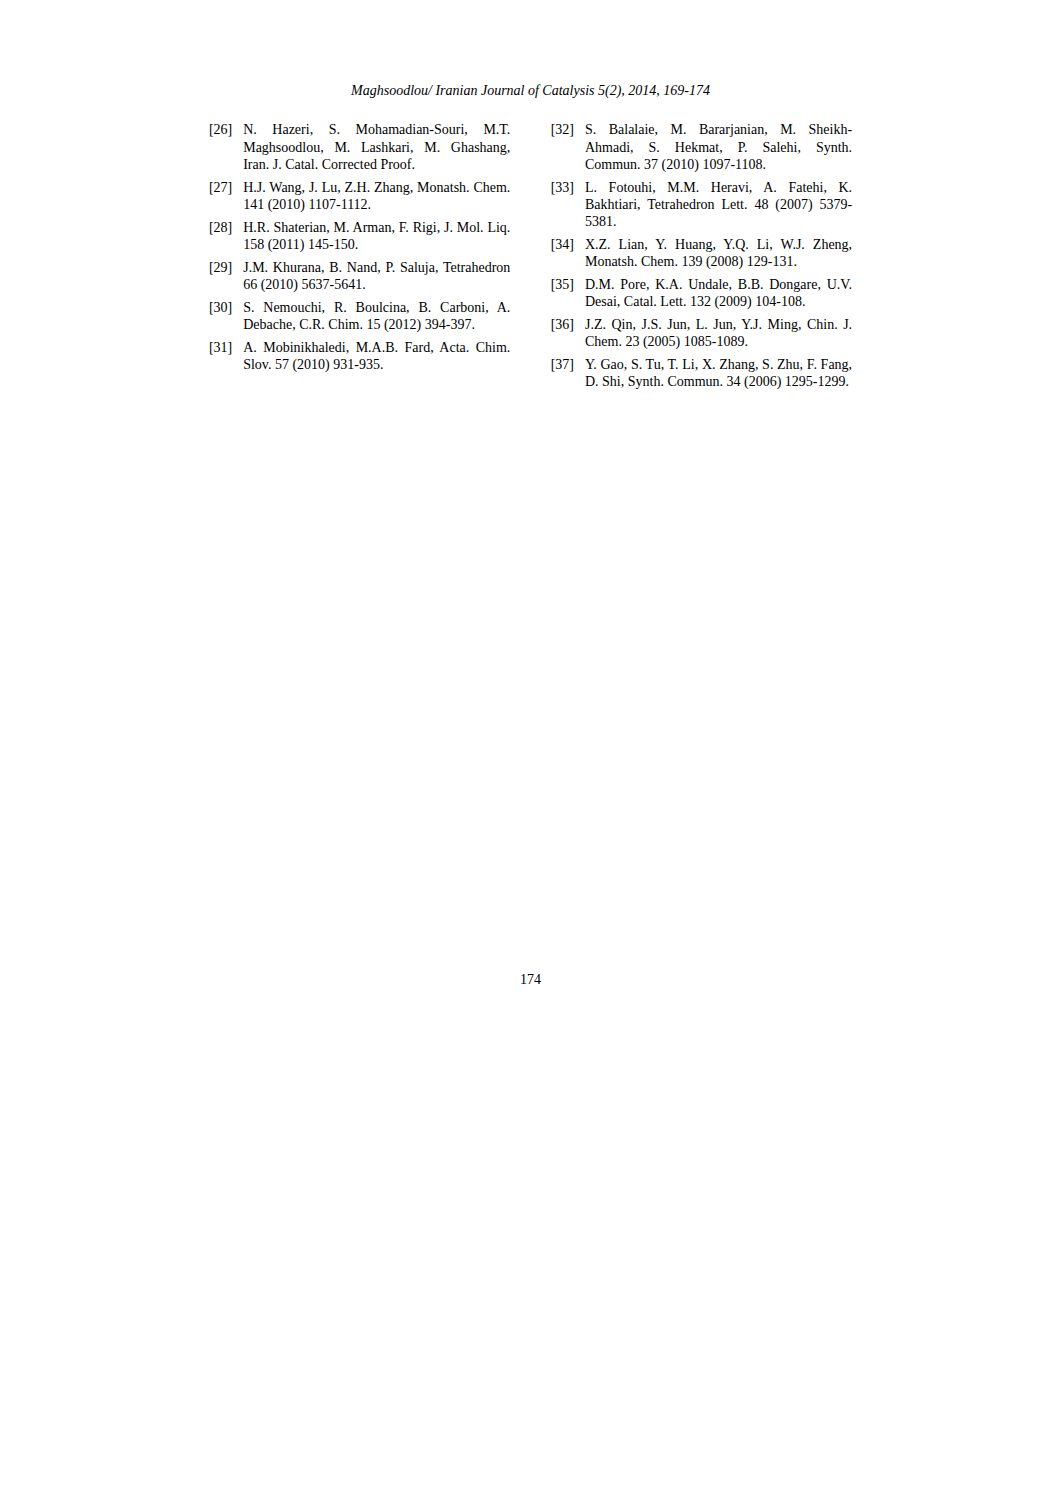Maghsoodlou/ Iranian Journal of Catalysis 5(2), 2014, 169-174
[26] N. Hazeri, S. Mohamadian-Souri, M.T. Maghsoodlou, M. Lashkari, M. Ghashang, Iran. J. Catal. Corrected Proof.
[27] H.J. Wang, J. Lu, Z.H. Zhang, Monatsh. Chem. 141 (2010) 1107-1112.
[28] H.R. Shaterian, M. Arman, F. Rigi, J. Mol. Liq. 158 (2011) 145-150.
[29] J.M. Khurana, B. Nand, P. Saluja, Tetrahedron 66 (2010) 5637-5641.
[30] S. Nemouchi, R. Boulcina, B. Carboni, A. Debache, C.R. Chim. 15 (2012) 394-397.
[31] A. Mobinikhaledi, M.A.B. Fard, Acta. Chim. Slov. 57 (2010) 931-935.
[32] S. Balalaie, M. Bararjanian, M. Sheikh-Ahmadi, S. Hekmat, P. Salehi, Synth. Commun. 37 (2010) 1097-1108.
[33] L. Fotouhi, M.M. Heravi, A. Fatehi, K. Bakhtiari, Tetrahedron Lett. 48 (2007) 5379-5381.
[34] X.Z. Lian, Y. Huang, Y.Q. Li, W.J. Zheng, Monatsh. Chem. 139 (2008) 129-131.
[35] D.M. Pore, K.A. Undale, B.B. Dongare, U.V. Desai, Catal. Lett. 132 (2009) 104-108.
[36] J.Z. Qin, J.S. Jun, L. Jun, Y.J. Ming, Chin. J. Chem. 23 (2005) 1085-1089.
[37] Y. Gao, S. Tu, T. Li, X. Zhang, S. Zhu, F. Fang, D. Shi, Synth. Commun. 34 (2006) 1295-1299.
174